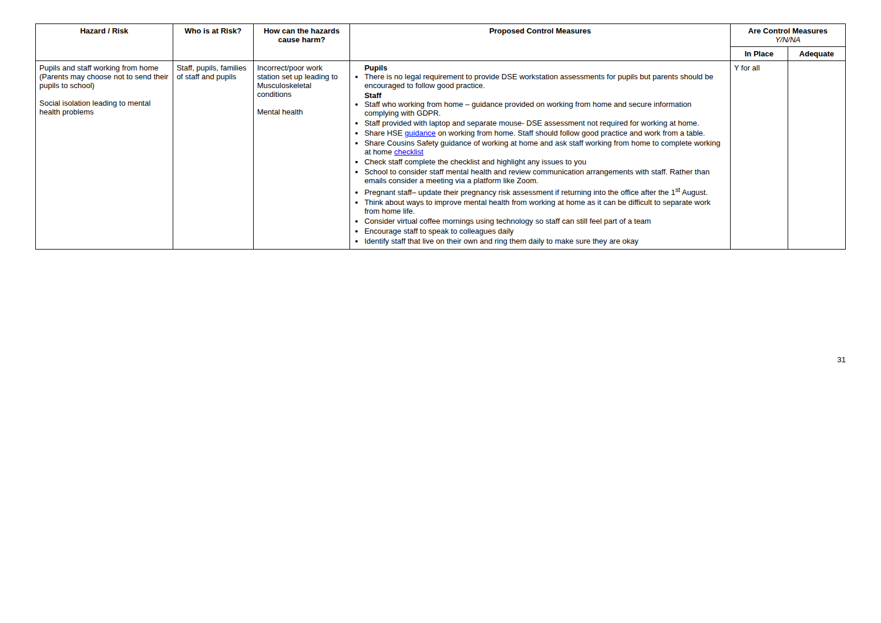| Hazard / Risk | Who is at Risk? | How can the hazards cause harm? | Proposed Control Measures | Are Control Measures Y/N/NA |
| --- | --- | --- | --- | --- |
| In Place | Adequate |
| Pupils and staff working from home (Parents may choose not to send their pupils to school) Social isolation leading to mental health problems | Staff, pupils, families of staff and pupils | Incorrect/poor work station set up leading to Musculoskeletal conditions Mental health | Pupils There is no legal requirement to provide DSE workstation assessments for pupils but parents should be encouraged to follow good practice. Staff Staff who working from home – guidance provided on working from home and secure information complying with GDPR. Staff provided with laptop and separate mouse- DSE assessment not required for working at home. Share HSE guidance on working from home. Staff should follow good practice and work from a table. Share Cousins Safety guidance of working at home and ask staff working from home to complete working at home checklist Check staff complete the checklist and highlight any issues to you School to consider staff mental health and review communication arrangements with staff. Rather than emails consider a meeting via a platform like Zoom. Pregnant staff– update their pregnancy risk assessment if returning into the office after the 1 st August. Think about ways to improve mental health from working at home as it can be difficult to separate work from home life. Consider virtual coffee mornings using technology so staff can still feel part of a team Encourage staff to speak to colleagues daily Identify staff that live on their own and ring them daily to make sure they are okay | Y for all | |
31